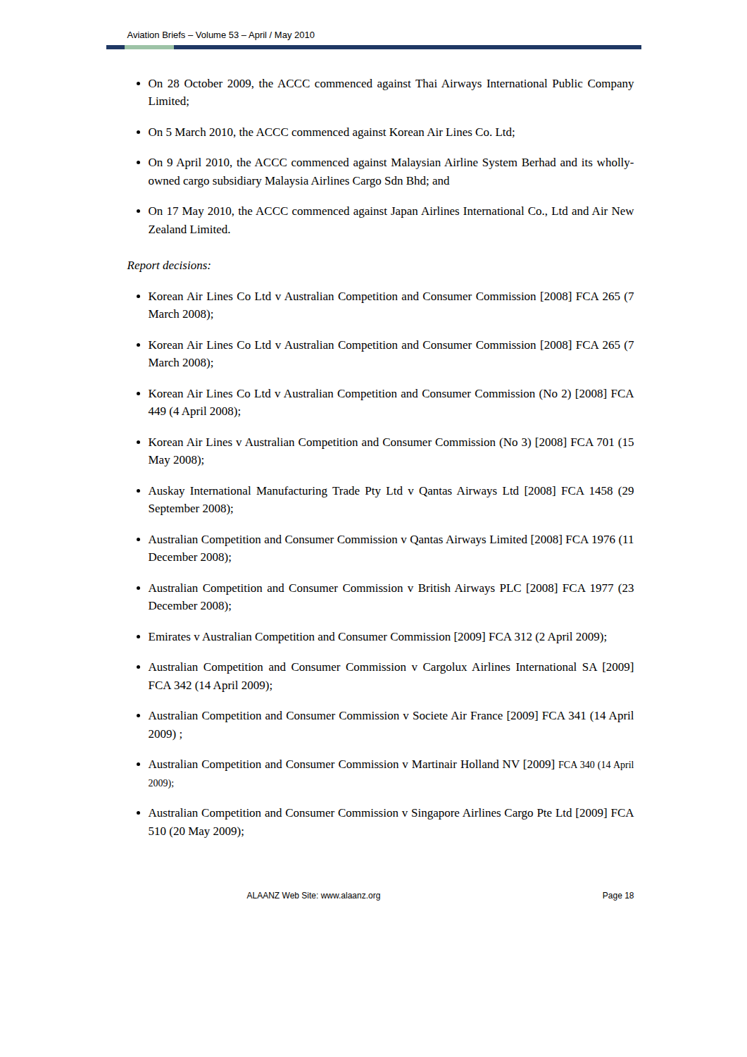Aviation Briefs – Volume 53 – April / May 2010
On 28 October 2009, the ACCC commenced against Thai Airways International Public Company Limited;
On 5 March 2010, the ACCC commenced against Korean Air Lines Co. Ltd;
On 9 April 2010, the ACCC commenced against Malaysian Airline System Berhad and its wholly-owned cargo subsidiary Malaysia Airlines Cargo Sdn Bhd; and
On 17 May 2010, the ACCC commenced against Japan Airlines International Co., Ltd and Air New Zealand Limited.
Report decisions:
Korean Air Lines Co Ltd v Australian Competition and Consumer Commission [2008] FCA 265 (7 March 2008);
Korean Air Lines Co Ltd v Australian Competition and Consumer Commission [2008] FCA 265 (7 March 2008);
Korean Air Lines Co Ltd v Australian Competition and Consumer Commission (No 2) [2008] FCA 449 (4 April 2008);
Korean Air Lines v Australian Competition and Consumer Commission (No 3) [2008] FCA 701 (15 May 2008);
Auskay International Manufacturing Trade Pty Ltd v Qantas Airways Ltd [2008] FCA 1458 (29 September 2008);
Australian Competition and Consumer Commission v Qantas Airways Limited [2008] FCA 1976 (11 December 2008);
Australian Competition and Consumer Commission v British Airways PLC [2008] FCA 1977 (23 December 2008);
Emirates v Australian Competition and Consumer Commission [2009] FCA 312 (2 April 2009);
Australian Competition and Consumer Commission v Cargolux Airlines International SA [2009] FCA 342 (14 April 2009);
Australian Competition and Consumer Commission v Societe Air France [2009] FCA 341 (14 April 2009) ;
Australian Competition and Consumer Commission v Martinair Holland NV [2009] FCA 340 (14 April 2009);
Australian Competition and Consumer Commission v Singapore Airlines Cargo Pte Ltd [2009] FCA 510 (20 May 2009);
ALAANZ Web Site: www.alaanz.org Page 18